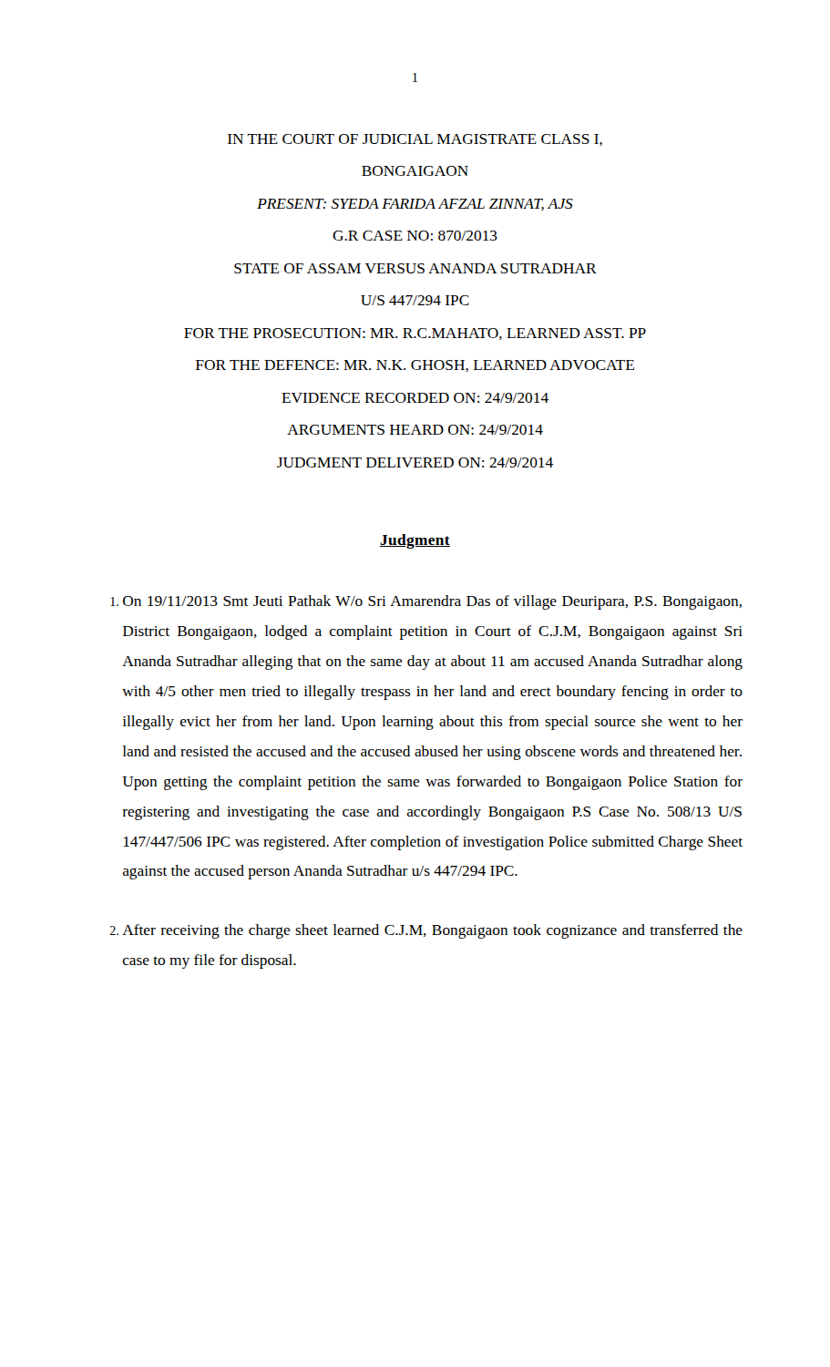1
In the Court of Judicial Magistrate Class I,
Bongaigaon
Present: Syeda Farida Afzal Zinnat, AJS
G.R Case No: 870/2013
State of Assam versus Ananda Sutradhar
U/S 447/294 IPC
For the prosecution: Mr. R.C.Mahato, Learned Asst. PP
For the defence: Mr. N.K. Ghosh, Learned Advocate
Evidence recorded on: 24/9/2014
Arguments heard on: 24/9/2014
Judgment delivered on: 24/9/2014
Judgment
On 19/11/2013 Smt Jeuti Pathak W/o Sri Amarendra Das of village Deuripara, P.S. Bongaigaon, District Bongaigaon, lodged a complaint petition in Court of C.J.M, Bongaigaon against Sri Ananda Sutradhar alleging that on the same day at about 11 am accused Ananda Sutradhar along with 4/5 other men tried to illegally trespass in her land and erect boundary fencing in order to illegally evict her from her land. Upon learning about this from special source she went to her land and resisted the accused and the accused abused her using obscene words and threatened her. Upon getting the complaint petition the same was forwarded to Bongaigaon Police Station for registering and investigating the case and accordingly Bongaigaon P.S Case No. 508/13 U/S 147/447/506 IPC was registered. After completion of investigation Police submitted Charge Sheet against the accused person Ananda Sutradhar u/s 447/294 IPC.
After receiving the charge sheet learned C.J.M, Bongaigaon took cognizance and transferred the case to my file for disposal.